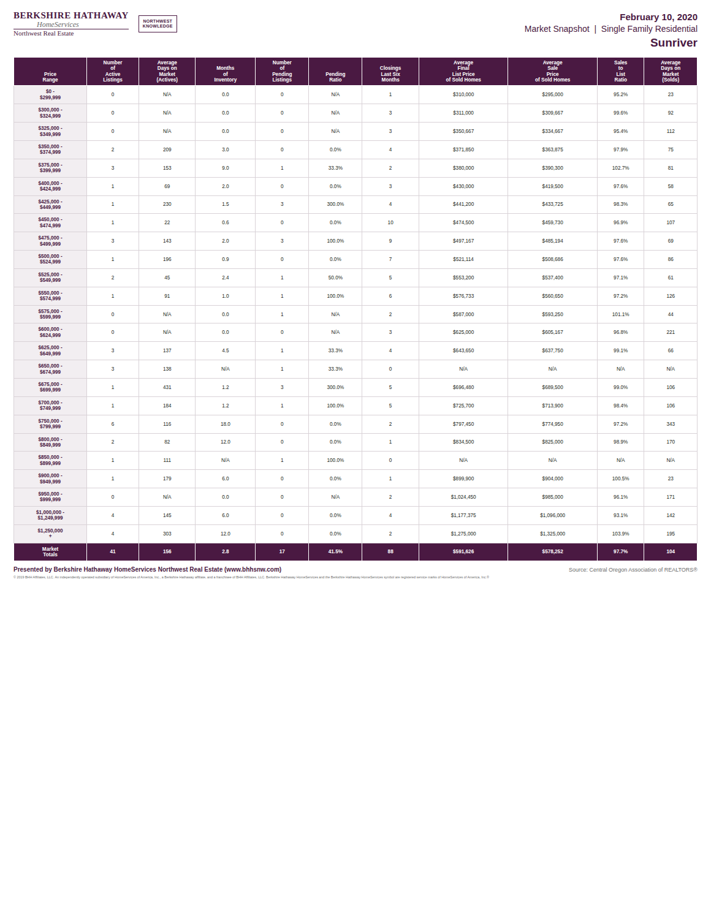BERKSHIRE HATHAWAY
HomeServices
Northwest Real Estate
NORTHWEST
KNOWLEDGE
February 10, 2020
Market Snapshot | Single Family Residential
Sunriver
| Price Range | Number of Active Listings | Average Days on Market (Actives) | Months of Inventory | Number of Pending Listings | Pending Ratio | Closings Last Six Months | Average Final List Price of Sold Homes | Average Sale Price of Sold Homes | Sales to List Ratio | Average Days on Market (Solds) |
| --- | --- | --- | --- | --- | --- | --- | --- | --- | --- | --- |
| $0 - $299,999 | 0 | N/A | 0.0 | 0 | N/A | 1 | $310,000 | $295,000 | 95.2% | 23 |
| $300,000 - $324,999 | 0 | N/A | 0.0 | 0 | N/A | 3 | $311,000 | $309,667 | 99.6% | 92 |
| $325,000 - $349,999 | 0 | N/A | 0.0 | 0 | N/A | 3 | $350,667 | $334,667 | 95.4% | 112 |
| $350,000 - $374,999 | 2 | 209 | 3.0 | 0 | 0.0% | 4 | $371,850 | $363,875 | 97.9% | 75 |
| $375,000 - $399,999 | 3 | 153 | 9.0 | 1 | 33.3% | 2 | $380,000 | $390,300 | 102.7% | 81 |
| $400,000 - $424,999 | 1 | 69 | 2.0 | 0 | 0.0% | 3 | $430,000 | $419,500 | 97.6% | 58 |
| $425,000 - $449,999 | 1 | 230 | 1.5 | 3 | 300.0% | 4 | $441,200 | $433,725 | 98.3% | 65 |
| $450,000 - $474,999 | 1 | 22 | 0.6 | 0 | 0.0% | 10 | $474,500 | $459,730 | 96.9% | 107 |
| $475,000 - $499,999 | 3 | 143 | 2.0 | 3 | 100.0% | 9 | $497,167 | $485,194 | 97.6% | 69 |
| $500,000 - $524,999 | 1 | 196 | 0.9 | 0 | 0.0% | 7 | $521,114 | $508,686 | 97.6% | 86 |
| $525,000 - $549,999 | 2 | 45 | 2.4 | 1 | 50.0% | 5 | $553,200 | $537,400 | 97.1% | 61 |
| $550,000 - $574,999 | 1 | 91 | 1.0 | 1 | 100.0% | 6 | $576,733 | $560,650 | 97.2% | 126 |
| $575,000 - $599,999 | 0 | N/A | 0.0 | 1 | N/A | 2 | $587,000 | $593,250 | 101.1% | 44 |
| $600,000 - $624,999 | 0 | N/A | 0.0 | 0 | N/A | 3 | $625,000 | $605,167 | 96.8% | 221 |
| $625,000 - $649,999 | 3 | 137 | 4.5 | 1 | 33.3% | 4 | $643,650 | $637,750 | 99.1% | 66 |
| $650,000 - $674,999 | 3 | 138 | N/A | 1 | 33.3% | 0 | N/A | N/A | N/A | N/A |
| $675,000 - $699,999 | 1 | 431 | 1.2 | 3 | 300.0% | 5 | $696,480 | $689,500 | 99.0% | 106 |
| $700,000 - $749,999 | 1 | 184 | 1.2 | 1 | 100.0% | 5 | $725,700 | $713,900 | 98.4% | 106 |
| $750,000 - $799,999 | 6 | 116 | 18.0 | 0 | 0.0% | 2 | $797,450 | $774,950 | 97.2% | 343 |
| $800,000 - $849,999 | 2 | 82 | 12.0 | 0 | 0.0% | 1 | $834,500 | $825,000 | 98.9% | 170 |
| $850,000 - $899,999 | 1 | 111 | N/A | 1 | 100.0% | 0 | N/A | N/A | N/A | N/A |
| $900,000 - $949,999 | 1 | 179 | 6.0 | 0 | 0.0% | 1 | $899,900 | $904,000 | 100.5% | 23 |
| $950,000 - $999,999 | 0 | N/A | 0.0 | 0 | N/A | 2 | $1,024,450 | $985,000 | 96.1% | 171 |
| $1,000,000 - $1,249,999 | 4 | 145 | 6.0 | 0 | 0.0% | 4 | $1,177,375 | $1,096,000 | 93.1% | 142 |
| $1,250,000 + | 4 | 303 | 12.0 | 0 | 0.0% | 2 | $1,275,000 | $1,325,000 | 103.9% | 195 |
| Market Totals | 41 | 156 | 2.8 | 17 | 41.5% | 88 | $591,626 | $578,252 | 97.7% | 104 |
Presented by Berkshire Hathaway HomeServices Northwest Real Estate (www.bhhsnw.com)
Source: Central Oregon Association of REALTORS®
© 2019 BHH Affiliates, LLC. An independently operated subsidiary of HomeServices of America, Inc., a Berkshire Hathaway affiliate, and a franchisee of BHH Affiliates, LLC. Berkshire Hathaway HomeServices and the Berkshire Hathaway HomeServices symbol are registered service marks of HomeServices of America, Inc.®